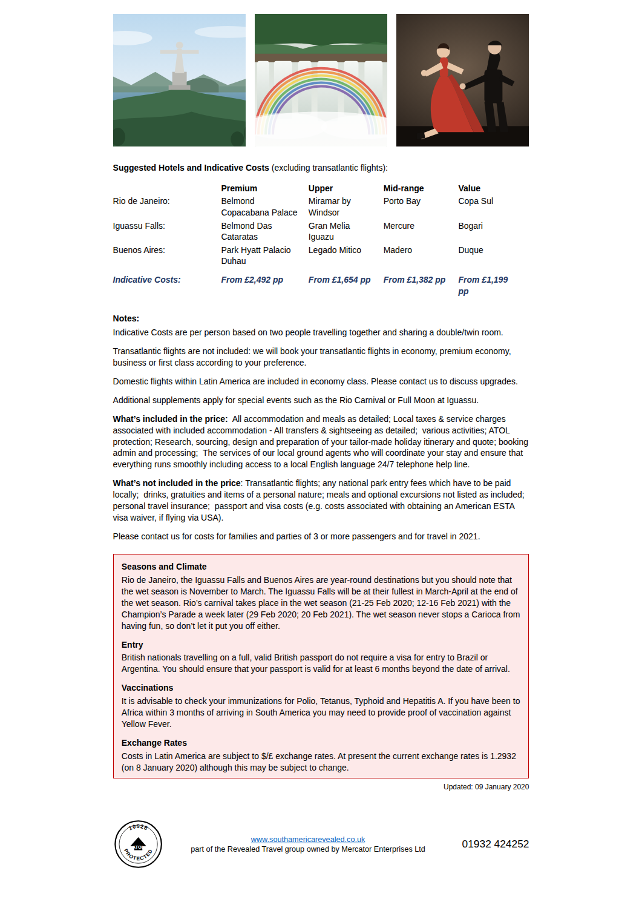Suggested Hotels and Indicative Costs (excluding transatlantic flights):
| | Premium | Upper | Mid-range | Value |
| --- | --- | --- | --- | --- |
| Rio de Janeiro: | Belmond Copacabana Palace | Miramar by Windsor | Porto Bay | Copa Sul |
| Iguassu Falls: | Belmond Das Cataratas | Gran Melia Iguazu | Mercure | Bogari |
| Buenos Aires: | Park Hyatt Palacio Duhau | Legado Mitico | Madero | Duque |
| Indicative Costs: | From £2,492 pp | From £1,654 pp | From £1,382 pp | From £1,199 pp |
Notes:
Indicative Costs are per person based on two people travelling together and sharing a double/twin room.
Transatlantic flights are not included: we will book your transatlantic flights in economy, premium economy, business or first class according to your preference.
Domestic flights within Latin America are included in economy class. Please contact us to discuss upgrades.
Additional supplements apply for special events such as the Rio Carnival or Full Moon at Iguassu.
What’s included in the price: All accommodation and meals as detailed; Local taxes & service charges associated with included accommodation - All transfers & sightseeing as detailed; various activities; ATOL protection; Research, sourcing, design and preparation of your tailor-made holiday itinerary and quote; booking admin and processing; The services of our local ground agents who will coordinate your stay and ensure that everything runs smoothly including access to a local English language 24/7 telephone help line.
What’s not included in the price: Transatlantic flights; any national park entry fees which have to be paid locally; drinks, gratuities and items of a personal nature; meals and optional excursions not listed as included; personal travel insurance; passport and visa costs (e.g. costs associated with obtaining an American ESTA visa waiver, if flying via USA).
Please contact us for costs for families and parties of 3 or more passengers and for travel in 2021.
Seasons and Climate
Rio de Janeiro, the Iguassu Falls and Buenos Aires are year-round destinations but you should note that the wet season is November to March. The Iguassu Falls will be at their fullest in March-April at the end of the wet season. Rio’s carnival takes place in the wet season (21-25 Feb 2020; 12-16 Feb 2021) with the Champion’s Parade a week later (29 Feb 2020; 20 Feb 2021). The wet season never stops a Carioca from having fun, so don’t let it put you off either.
Entry
British nationals travelling on a full, valid British passport do not require a visa for entry to Brazil or Argentina. You should ensure that your passport is valid for at least 6 months beyond the date of arrival.
Vaccinations
It is advisable to check your immunizations for Polio, Tetanus, Typhoid and Hepatitis A. If you have been to Africa within 3 months of arriving in South America you may need to provide proof of vaccination against Yellow Fever.
Exchange Rates
Costs in Latin America are subject to $/£ exchange rates. At present the current exchange rates is 1.2932 (on 8 January 2020) although this may be subject to change.
Updated: 09 January 2020
10528 PROTECTED ATOL
www.southamericarevealed.co.uk
part of the Revealed Travel group owned by Mercator Enterprises Ltd
01932 424252